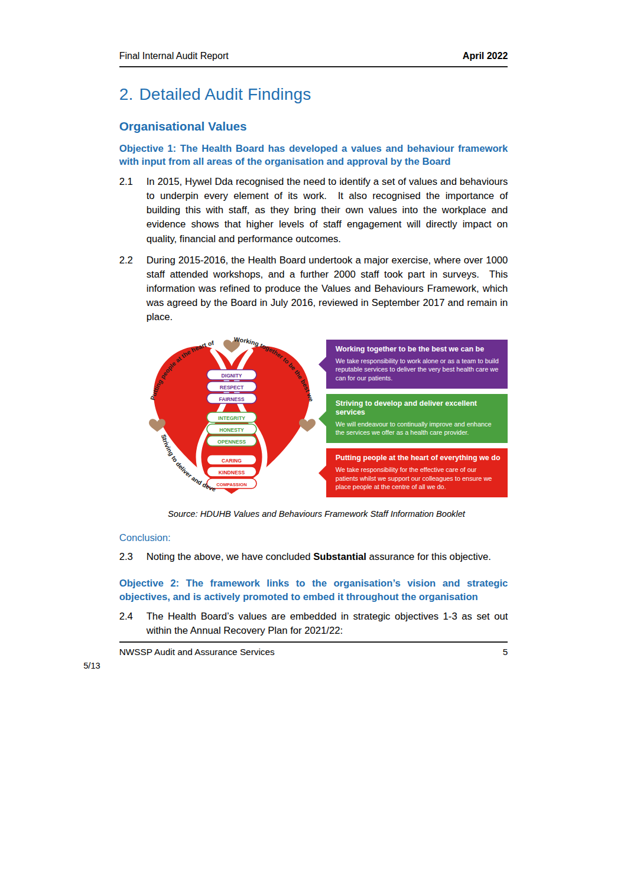Final Internal Audit Report
April 2022
2. Detailed Audit Findings
Organisational Values
Objective 1: The Health Board has developed a values and behaviour framework with input from all areas of the organisation and approval by the Board
2.1
In 2015, Hywel Dda recognised the need to identify a set of values and behaviours to underpin every element of its work. It also recognised the importance of building this with staff, as they bring their own values into the workplace and evidence shows that higher levels of staff engagement will directly impact on quality, financial and performance outcomes.
2.2
During 2015-2016, the Health Board undertook a major exercise, where over 1000 staff attended workshops, and a further 2000 staff took part in surveys. This information was refined to produce the Values and Behaviours Framework, which was agreed by the Board in July 2016, reviewed in September 2017 and remain in place.
DIGNITY RESPECT FAIRNESS INTEGRITY HONESTY OPENNESS CARING KINDNESS COMPASSION Putting people at the heart of everything we do Working together to be the best we can be Striving to deliver and develop excellent services
Working together to be the best we can be We take responsibility to work alone or as a team to build reputable services to deliver the very best health care we can for our patients.
Striving to develop and deliver excellent services We will endeavour to continually improve and enhance the services we offer as a health care provider.
Putting people at the heart of everything we do We take responsibility for the effective care of our patients whilst we support our colleagues to ensure we place people at the centre of all we do.
Source: HDUHB Values and Behaviours Framework Staff Information Booklet
Conclusion:
2.3
Noting the above, we have concluded Substantial assurance for this objective.
Objective 2: The framework links to the organisation’s vision and strategic objectives, and is actively promoted to embed it throughout the organisation
2.4
The Health Board’s values are embedded in strategic objectives 1-3 as set out within the Annual Recovery Plan for 2021/22:
NWSSP Audit and Assurance Services
5
5/13